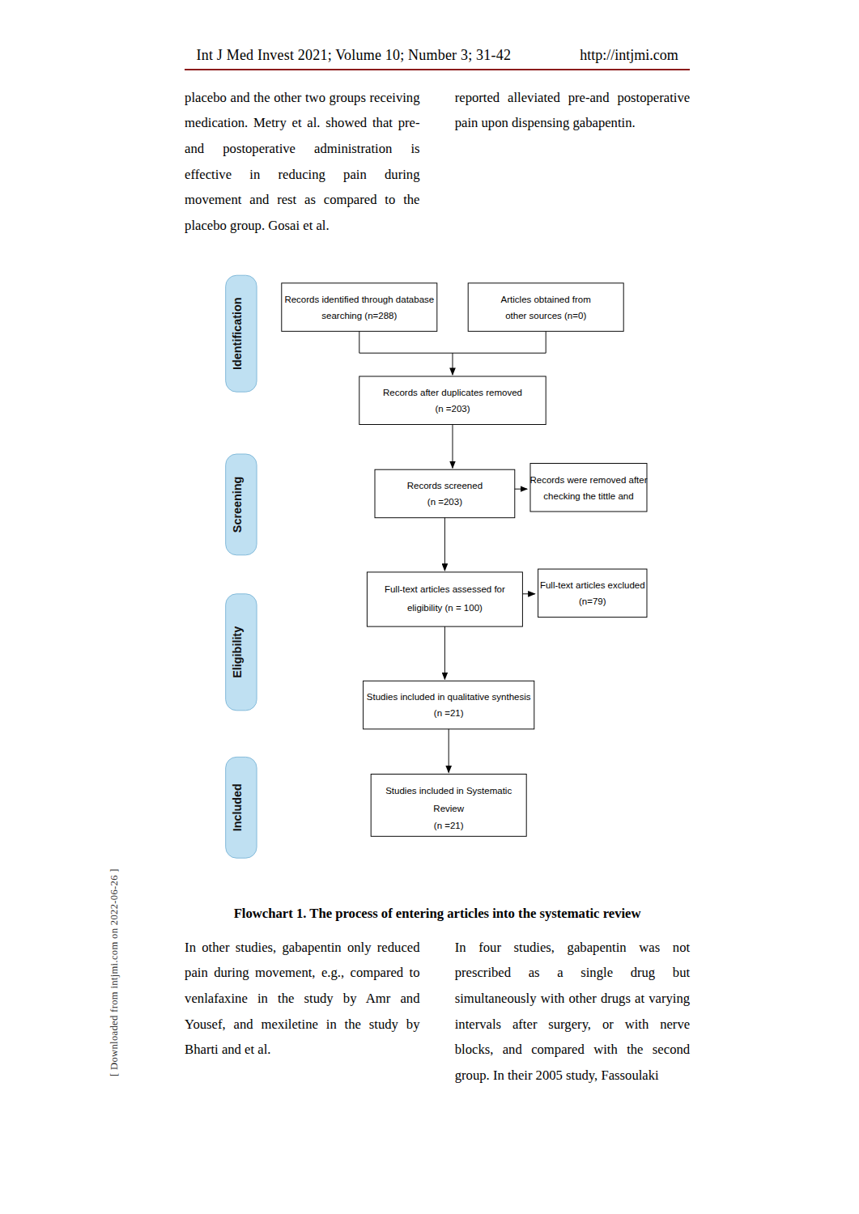Int J Med Invest 2021; Volume 10; Number 3; 31-42
http://intjmi.com
placebo and the other two groups receiving medication. Metry et al. showed that pre-and postoperative administration is effective in reducing pain during movement and rest as compared to the placebo group. Gosai et al.
reported alleviated pre-and postoperative pain upon dispensing gabapentin.
Identification Screening Eligibility Included Records identified through database searching (n=288) Articles obtained from other sources (n=0) Records after duplicates removed (n =203) Records screened (n =203) Records were removed after checking the tittle and Full-text articles assessed for eligibility (n = 100) Full-text articles excluded (n=79) Studies included in qualitative synthesis (n =21) Studies included in Systematic Review (n =21)
Flowchart 1. The process of entering articles into the systematic review
In other studies, gabapentin only reduced pain during movement, e.g., compared to venlafaxine in the study by Amr and Yousef, and mexiletine in the study by Bharti and et al.
In four studies, gabapentin was not prescribed as a single drug but simultaneously with other drugs at varying intervals after surgery, or with nerve blocks, and compared with the second group. In their 2005 study, Fassoulaki
[ Downloaded from intjmi.com on 2022-06-26 ]